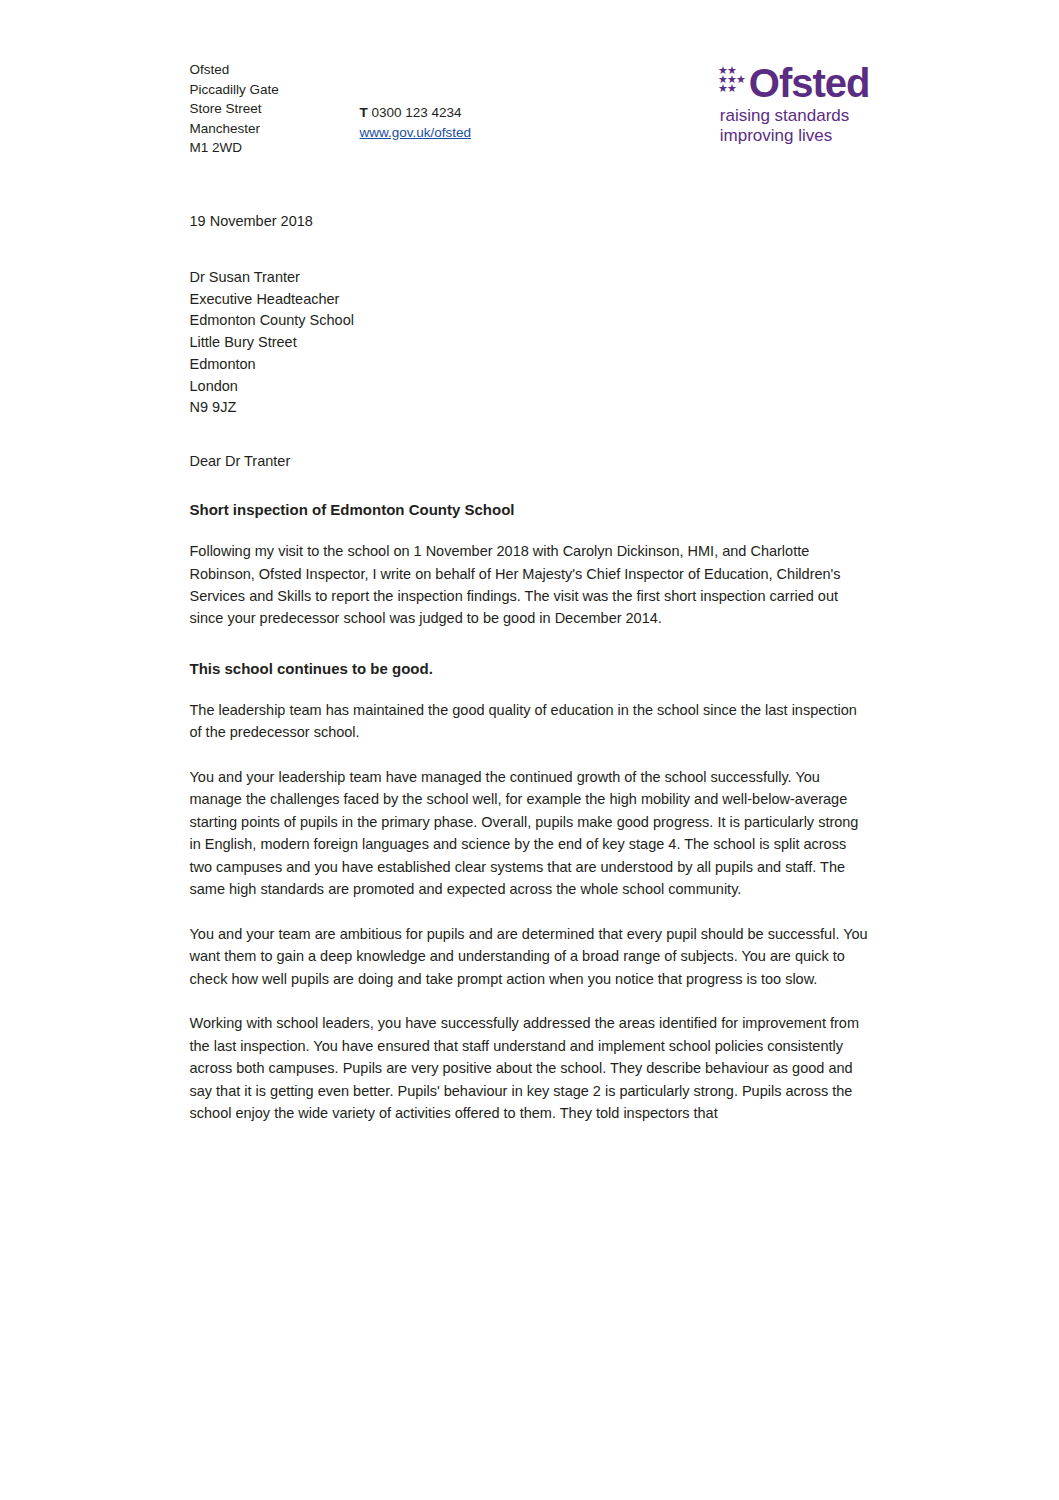Ofsted
Piccadilly Gate
Store Street
Manchester
M1 2WD
T 0300 123 4234
www.gov.uk/ofsted
★★
★★★
★★
Ofsted
raising standards
improving lives
19 November 2018
Dr Susan Tranter
Executive Headteacher
Edmonton County School
Little Bury Street
Edmonton
London
N9 9JZ
Dear Dr Tranter
Short inspection of Edmonton County School
Following my visit to the school on 1 November 2018 with Carolyn Dickinson, HMI, and Charlotte Robinson, Ofsted Inspector, I write on behalf of Her Majesty's Chief Inspector of Education, Children's Services and Skills to report the inspection findings. The visit was the first short inspection carried out since your predecessor school was judged to be good in December 2014.
This school continues to be good.
The leadership team has maintained the good quality of education in the school since the last inspection of the predecessor school.
You and your leadership team have managed the continued growth of the school successfully. You manage the challenges faced by the school well, for example the high mobility and well-below-average starting points of pupils in the primary phase. Overall, pupils make good progress. It is particularly strong in English, modern foreign languages and science by the end of key stage 4. The school is split across two campuses and you have established clear systems that are understood by all pupils and staff. The same high standards are promoted and expected across the whole school community.
You and your team are ambitious for pupils and are determined that every pupil should be successful. You want them to gain a deep knowledge and understanding of a broad range of subjects. You are quick to check how well pupils are doing and take prompt action when you notice that progress is too slow.
Working with school leaders, you have successfully addressed the areas identified for improvement from the last inspection. You have ensured that staff understand and implement school policies consistently across both campuses. Pupils are very positive about the school. They describe behaviour as good and say that it is getting even better. Pupils' behaviour in key stage 2 is particularly strong. Pupils across the school enjoy the wide variety of activities offered to them. They told inspectors that